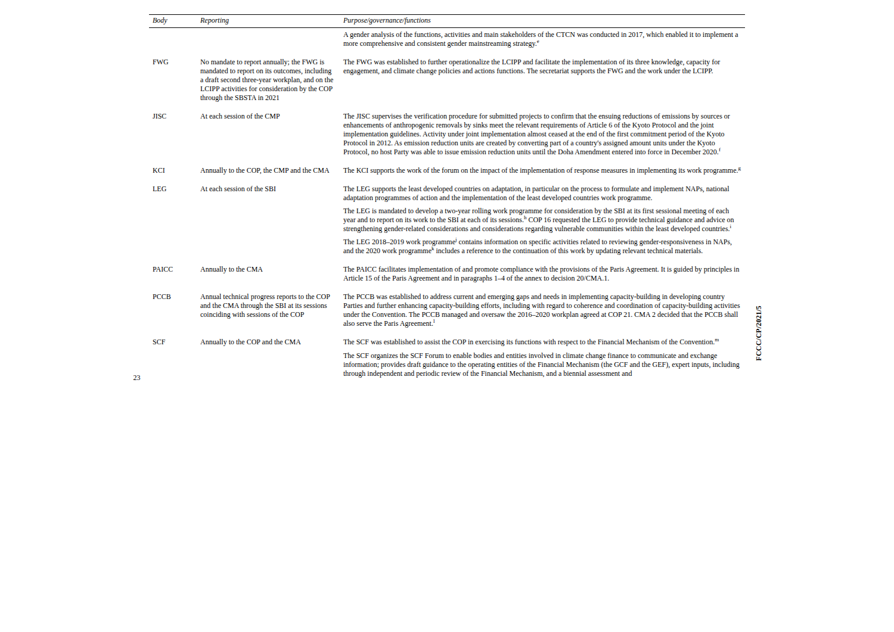23
FCCC/CP/2021/5
| Body | Reporting | Purpose/governance/functions |
| --- | --- | --- |
| | | A gender analysis of the functions, activities and main stakeholders of the CTCN was conducted in 2017, which enabled it to implement a more comprehensive and consistent gender mainstreaming strategy. e |
| FWG | No mandate to report annually; the FWG is mandated to report on its outcomes, including a draft second three-year workplan, and on the LCIPP activities for consideration by the COP through the SBSTA in 2021 | The FWG was established to further operationalize the LCIPP and facilitate the implementation of its three knowledge, capacity for engagement, and climate change policies and actions functions. The secretariat supports the FWG and the work under the LCIPP. |
| JISC | At each session of the CMP | The JISC supervises the verification procedure for submitted projects to confirm that the ensuing reductions of emissions by sources or enhancements of anthropogenic removals by sinks meet the relevant requirements of Article 6 of the Kyoto Protocol and the joint implementation guidelines. Activity under joint implementation almost ceased at the end of the first commitment period of the Kyoto Protocol in 2012. As emission reduction units are created by converting part of a country's assigned amount units under the Kyoto Protocol, no host Party was able to issue emission reduction units until the Doha Amendment entered into force in December 2020. f |
| KCI | Annually to the COP, the CMP and the CMA | The KCI supports the work of the forum on the impact of the implementation of response measures in implementing its work programme. g |
| LEG | At each session of the SBI | The LEG supports the least developed countries on adaptation, in particular on the process to formulate and implement NAPs, national adaptation programmes of action and the implementation of the least developed countries work programme. The LEG is mandated to develop a two-year rolling work programme for consideration by the SBI at its first sessional meeting of each year and to report on its work to the SBI at each of its sessions. h COP 16 requested the LEG to provide technical guidance and advice on strengthening gender-related considerations and considerations regarding vulnerable communities within the least developed countries. i The LEG 2018–2019 work programme j contains information on specific activities related to reviewing gender-responsiveness in NAPs, and the 2020 work programme k includes a reference to the continuation of this work by updating relevant technical materials. |
| PAICC | Annually to the CMA | The PAICC facilitates implementation of and promote compliance with the provisions of the Paris Agreement. It is guided by principles in Article 15 of the Paris Agreement and in paragraphs 1–4 of the annex to decision 20/CMA.1. |
| PCCB | Annual technical progress reports to the COP and the CMA through the SBI at its sessions coinciding with sessions of the COP | The PCCB was established to address current and emerging gaps and needs in implementing capacity-building in developing country Parties and further enhancing capacity-building efforts, including with regard to coherence and coordination of capacity-building activities under the Convention. The PCCB managed and oversaw the 2016–2020 workplan agreed at COP 21. CMA 2 decided that the PCCB shall also serve the Paris Agreement. l |
| SCF | Annually to the COP and the CMA | The SCF was established to assist the COP in exercising its functions with respect to the Financial Mechanism of the Convention. m The SCF organizes the SCF Forum to enable bodies and entities involved in climate change finance to communicate and exchange information; provides draft guidance to the operating entities of the Financial Mechanism (the GCF and the GEF), expert inputs, including through independent and periodic review of the Financial Mechanism, and a biennial assessment and |